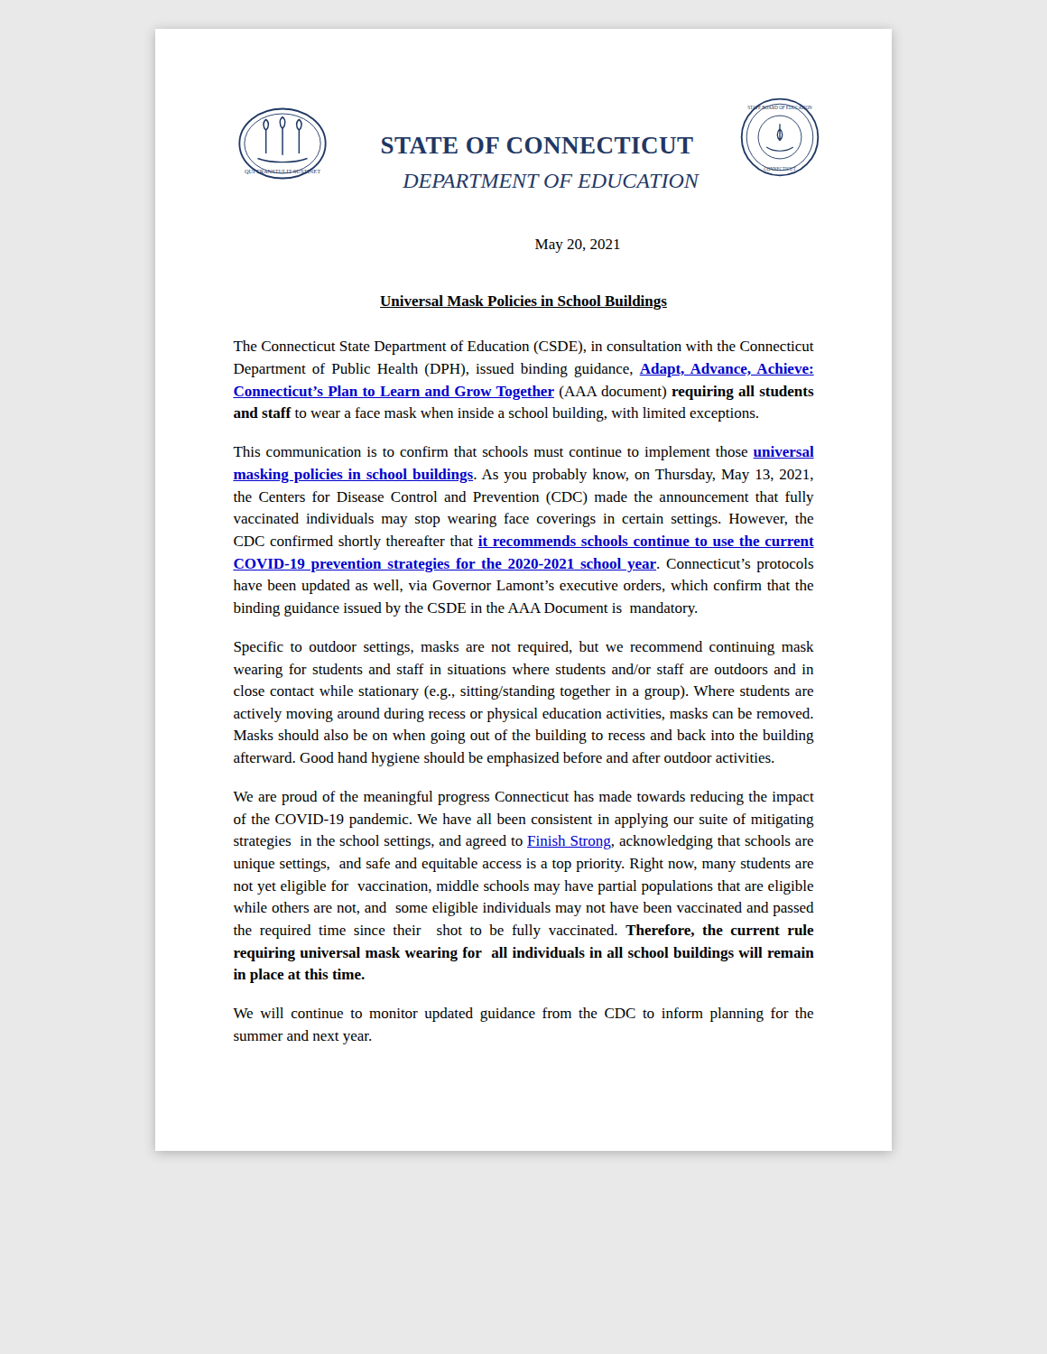QUI TRANSTULIT SUSTINET
STATE BOARD OF EDUCATION CONNECTICUT
STATE OF CONNECTICUT
DEPARTMENT OF EDUCATION
May 20, 2021
Universal Mask Policies in School Buildings
The Connecticut State Department of Education (CSDE), in consultation with the Connecticut Department of Public Health (DPH), issued binding guidance, Adapt, Advance, Achieve: Connecticut’s Plan to Learn and Grow Together (AAA document) requiring all students and staff to wear a face mask when inside a school building, with limited exceptions.
This communication is to confirm that schools must continue to implement those universal masking policies in school buildings. As you probably know, on Thursday, May 13, 2021, the Centers for Disease Control and Prevention (CDC) made the announcement that fully vaccinated individuals may stop wearing face coverings in certain settings. However, the CDC confirmed shortly thereafter that it recommends schools continue to use the current COVID-19 prevention strategies for the 2020-2021 school year. Connecticut’s protocols have been updated as well, via Governor Lamont’s executive orders, which confirm that the binding guidance issued by the CSDE in the AAA Document is mandatory.
Specific to outdoor settings, masks are not required, but we recommend continuing mask wearing for students and staff in situations where students and/or staff are outdoors and in close contact while stationary (e.g., sitting/standing together in a group). Where students are actively moving around during recess or physical education activities, masks can be removed. Masks should also be on when going out of the building to recess and back into the building afterward. Good hand hygiene should be emphasized before and after outdoor activities.
We are proud of the meaningful progress Connecticut has made towards reducing the impact of the COVID-19 pandemic. We have all been consistent in applying our suite of mitigating strategies in the school settings, and agreed to Finish Strong, acknowledging that schools are unique settings, and safe and equitable access is a top priority. Right now, many students are not yet eligible for vaccination, middle schools may have partial populations that are eligible while others are not, and some eligible individuals may not have been vaccinated and passed the required time since their shot to be fully vaccinated. Therefore, the current rule requiring universal mask wearing for all individuals in all school buildings will remain in place at this time.
We will continue to monitor updated guidance from the CDC to inform planning for the summer and next year.